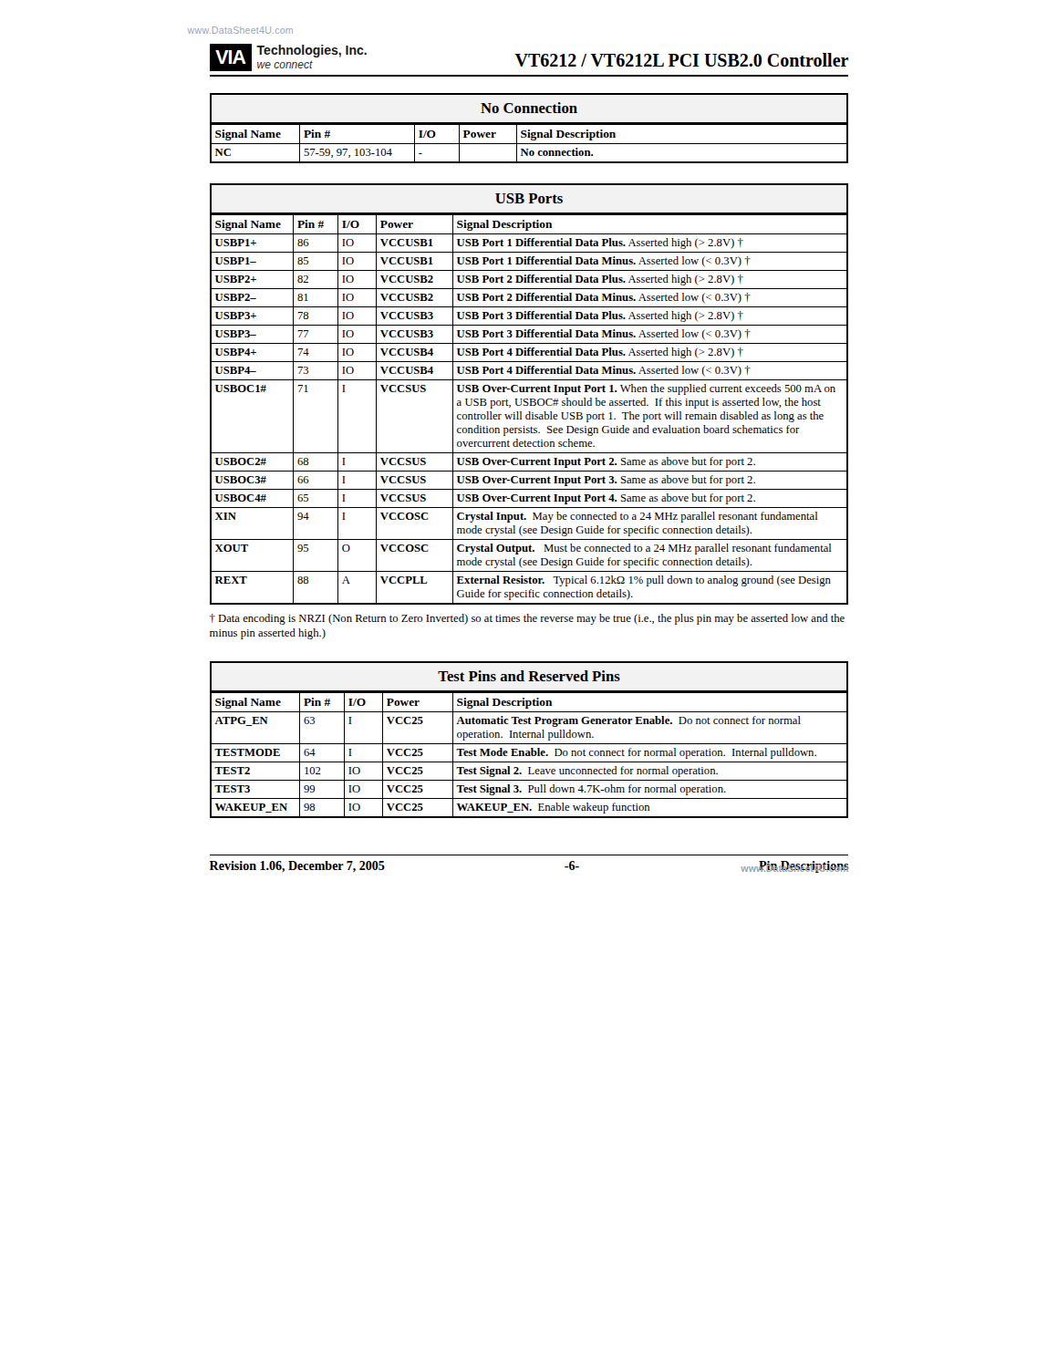www.DataSheet4U.com
VIA
Technologies, Inc.
we connect
VT6212 / VT6212L PCI USB2.0 Controller
No Connection
| Signal Name | Pin # | I/O | Power | Signal Description |
| --- | --- | --- | --- | --- |
| NC | 57-59, 97, 103-104 | - | | No connection. |
USB Ports
| Signal Name | Pin # | I/O | Power | Signal Description |
| --- | --- | --- | --- | --- |
| USBP1+ | 86 | IO | VCCUSB1 | USB Port 1 Differential Data Plus. Asserted high (> 2.8V) † |
| USBP1– | 85 | IO | VCCUSB1 | USB Port 1 Differential Data Minus. Asserted low (< 0.3V) † |
| USBP2+ | 82 | IO | VCCUSB2 | USB Port 2 Differential Data Plus. Asserted high (> 2.8V) † |
| USBP2– | 81 | IO | VCCUSB2 | USB Port 2 Differential Data Minus. Asserted low (< 0.3V) † |
| USBP3+ | 78 | IO | VCCUSB3 | USB Port 3 Differential Data Plus. Asserted high (> 2.8V) † |
| USBP3– | 77 | IO | VCCUSB3 | USB Port 3 Differential Data Minus. Asserted low (< 0.3V) † |
| USBP4+ | 74 | IO | VCCUSB4 | USB Port 4 Differential Data Plus. Asserted high (> 2.8V) † |
| USBP4– | 73 | IO | VCCUSB4 | USB Port 4 Differential Data Minus. Asserted low (< 0.3V) † |
| USBOC1# | 71 | I | VCCSUS | USB Over-Current Input Port 1. When the supplied current exceeds 500 mA on a USB port, USBOC# should be asserted. If this input is asserted low, the host controller will disable USB port 1. The port will remain disabled as long as the condition persists. See Design Guide and evaluation board schematics for overcurrent detection scheme. |
| USBOC2# | 68 | I | VCCSUS | USB Over-Current Input Port 2. Same as above but for port 2. |
| USBOC3# | 66 | I | VCCSUS | USB Over-Current Input Port 3. Same as above but for port 2. |
| USBOC4# | 65 | I | VCCSUS | USB Over-Current Input Port 4. Same as above but for port 2. |
| XIN | 94 | I | VCCOSC | Crystal Input. May be connected to a 24 MHz parallel resonant fundamental mode crystal (see Design Guide for specific connection details). |
| XOUT | 95 | O | VCCOSC | Crystal Output. Must be connected to a 24 MHz parallel resonant fundamental mode crystal (see Design Guide for specific connection details). |
| REXT | 88 | A | VCCPLL | External Resistor. Typical 6.12kΩ 1% pull down to analog ground (see Design Guide for specific connection details). |
† Data encoding is NRZI (Non Return to Zero Inverted) so at times the reverse may be true (i.e., the plus pin may be asserted low and the minus pin asserted high.)
Test Pins and Reserved Pins
| Signal Name | Pin # | I/O | Power | Signal Description |
| --- | --- | --- | --- | --- |
| ATPG_EN | 63 | I | VCC25 | Automatic Test Program Generator Enable. Do not connect for normal operation. Internal pulldown. |
| TESTMODE | 64 | I | VCC25 | Test Mode Enable. Do not connect for normal operation. Internal pulldown. |
| TEST2 | 102 | IO | VCC25 | Test Signal 2. Leave unconnected for normal operation. |
| TEST3 | 99 | IO | VCC25 | Test Signal 3. Pull down 4.7K-ohm for normal operation. |
| WAKEUP_EN | 98 | IO | VCC25 | WAKEUP_EN. Enable wakeup function |
Revision 1.06, December 7, 2005
-6-
Pin Descriptions www.DataSheet4U.com